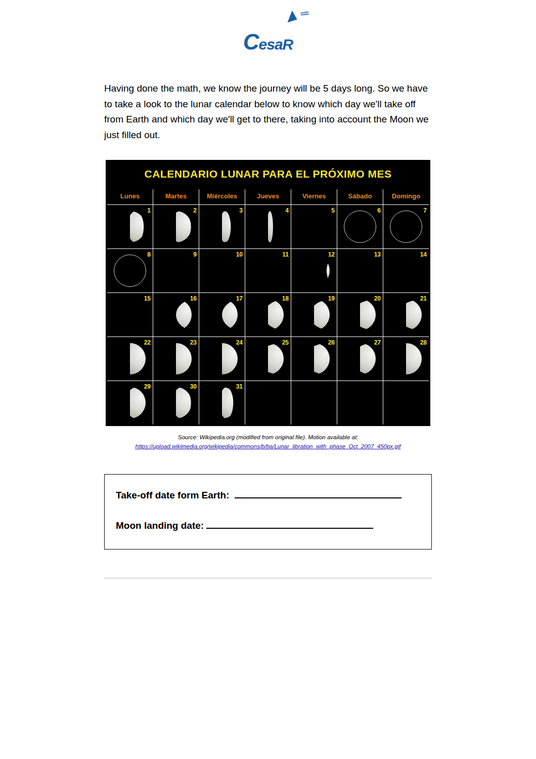≈≈ CesaR
Having done the math, we know the journey will be 5 days long. So we have to take a look to the lunar calendar below to know which day we'll take off from Earth and which day we'll get to there, taking into account the Moon we just filled out.
CALENDARIO LUNAR PARA EL PRÓXIMO MES
| Lunes | Martes | Miércoles | Jueves | Viernes | Sábado | Domingo |
| --- | --- | --- | --- | --- | --- | --- |
| 1 | 2 | 3 | 4 | 5 | 6 | 7 |
| 8 | 9 | 10 | 11 | 12 | 13 | 14 |
| 15 | 16 | 17 | 18 | 19 | 20 | 21 |
| 22 | 23 | 24 | 25 | 26 | 27 | 28 |
| 29 | 30 | 31 | | | | |
Source: Wikipedia.org (modified from original file). Motion available at:
https://upload.wikimedia.org/wikipedia/commons/b/ba/Lunar_libration_with_phase_Oct_2007_450px.gif
Take-off date form Earth:
Moon landing date: